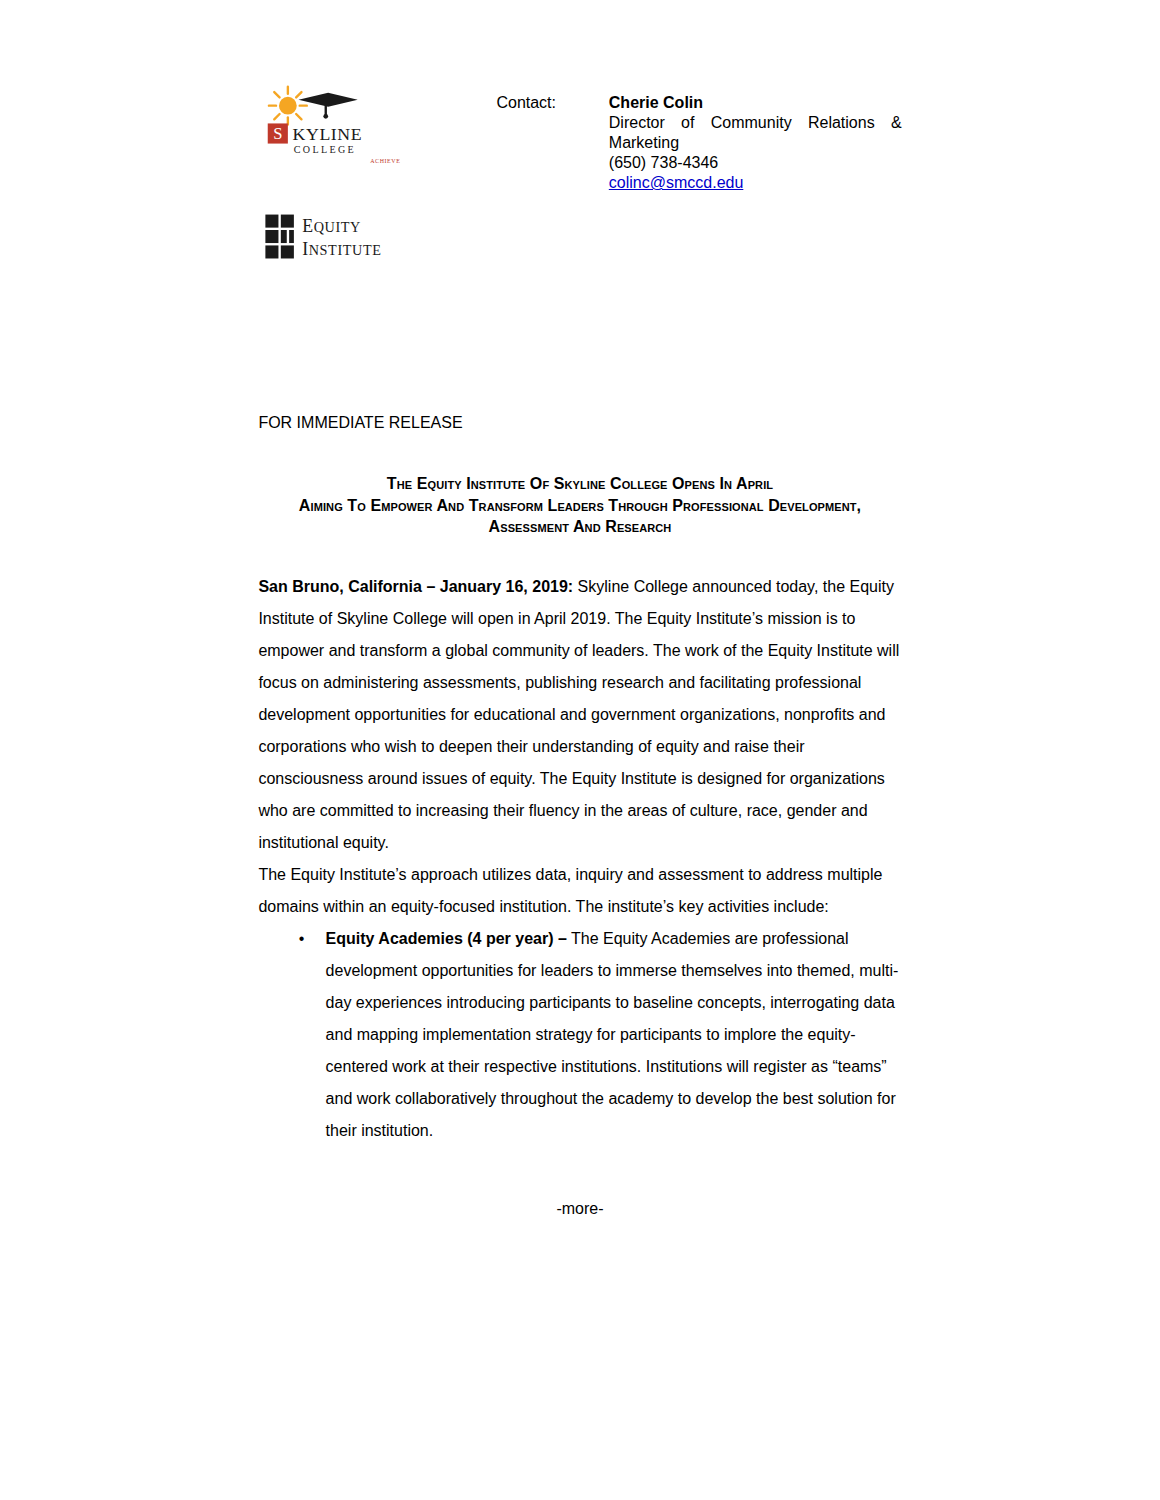S KYLINE COLLEGE ACHIEVE EQUITY INSTITUTE
Contact:
Cherie Colin
Director of Community Relations & Marketing
(650) 738-4346
colinc@smccd.edu
FOR IMMEDIATE RELEASE
The Equity Institute Of Skyline College Opens In April
Aiming To Empower And Transform Leaders Through Professional Development, Assessment And Research
San Bruno, California – January 16, 2019: Skyline College announced today, the Equity Institute of Skyline College will open in April 2019. The Equity Institute’s mission is to empower and transform a global community of leaders. The work of the Equity Institute will focus on administering assessments, publishing research and facilitating professional development opportunities for educational and government organizations, nonprofits and corporations who wish to deepen their understanding of equity and raise their consciousness around issues of equity. The Equity Institute is designed for organizations who are committed to increasing their fluency in the areas of culture, race, gender and institutional equity.
The Equity Institute’s approach utilizes data, inquiry and assessment to address multiple domains within an equity-focused institution. The institute’s key activities include:
Equity Academies (4 per year) – The Equity Academies are professional development opportunities for leaders to immerse themselves into themed, multi-day experiences introducing participants to baseline concepts, interrogating data and mapping implementation strategy for participants to implore the equity-centered work at their respective institutions. Institutions will register as “teams” and work collaboratively throughout the academy to develop the best solution for their institution.
-more-